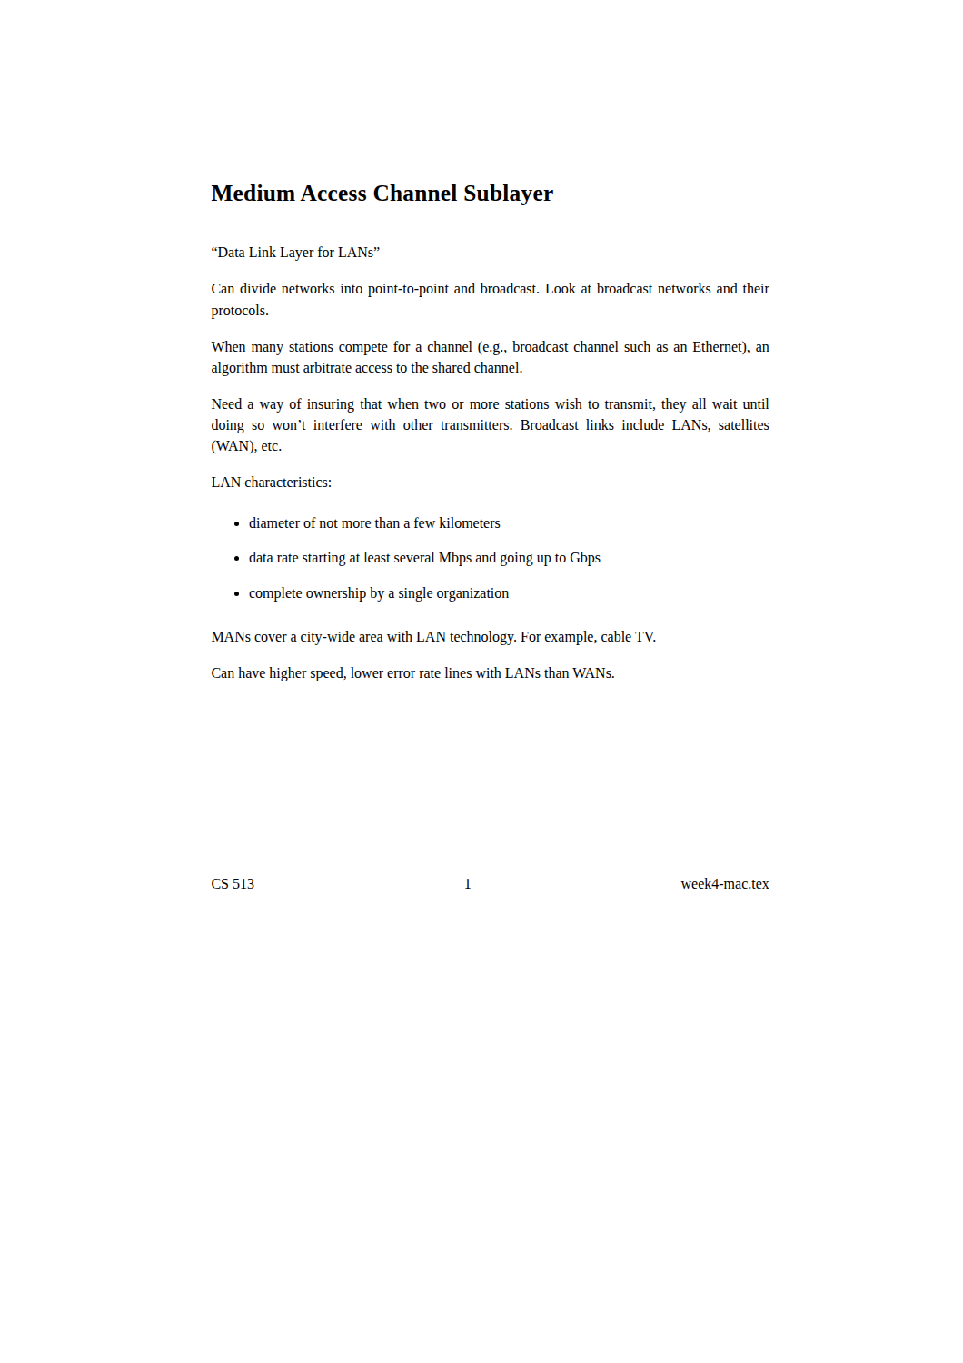Medium Access Channel Sublayer
“Data Link Layer for LANs”
Can divide networks into point-to-point and broadcast. Look at broadcast networks and their protocols.
When many stations compete for a channel (e.g., broadcast channel such as an Ethernet), an algorithm must arbitrate access to the shared channel.
Need a way of insuring that when two or more stations wish to transmit, they all wait until doing so won’t interfere with other transmitters. Broadcast links include LANs, satellites (WAN), etc.
LAN characteristics:
diameter of not more than a few kilometers
data rate starting at least several Mbps and going up to Gbps
complete ownership by a single organization
MANs cover a city-wide area with LAN technology. For example, cable TV.
Can have higher speed, lower error rate lines with LANs than WANs.
CS 513 1 week4-mac.tex